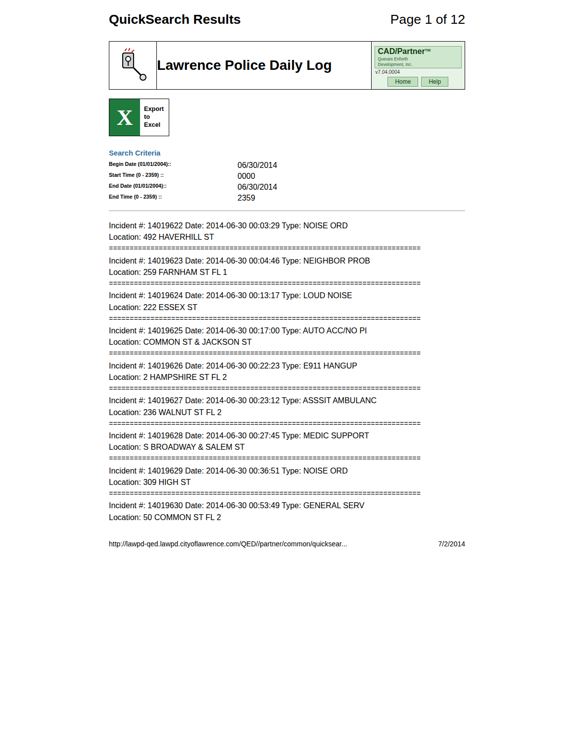QuickSearch Results
Page 1 of 12
| | Lawrence Police Daily Log | CAD/Partner TM Queues Enforth Development, Inc. v7.04.0004 Home Help |
X
Export
to
Excel
Search Criteria
| Begin Date (01/01/2004):: | 06/30/2014 |
| Start Time (0 - 2359) :: | 0000 |
| End Date (01/01/2004):: | 06/30/2014 |
| End Time (0 - 2359) :: | 2359 |
Incident #: 14019622 Date: 2014-06-30 00:03:29 Type: NOISE ORD
Location: 492 HAVERHILL ST
===========================================================================
Incident #: 14019623 Date: 2014-06-30 00:04:46 Type: NEIGHBOR PROB
Location: 259 FARNHAM ST FL 1
===========================================================================
Incident #: 14019624 Date: 2014-06-30 00:13:17 Type: LOUD NOISE
Location: 222 ESSEX ST
===========================================================================
Incident #: 14019625 Date: 2014-06-30 00:17:00 Type: AUTO ACC/NO PI
Location: COMMON ST & JACKSON ST
===========================================================================
Incident #: 14019626 Date: 2014-06-30 00:22:23 Type: E911 HANGUP
Location: 2 HAMPSHIRE ST FL 2
===========================================================================
Incident #: 14019627 Date: 2014-06-30 00:23:12 Type: ASSSIT AMBULANC
Location: 236 WALNUT ST FL 2
===========================================================================
Incident #: 14019628 Date: 2014-06-30 00:27:45 Type: MEDIC SUPPORT
Location: S BROADWAY & SALEM ST
===========================================================================
Incident #: 14019629 Date: 2014-06-30 00:36:51 Type: NOISE ORD
Location: 309 HIGH ST
===========================================================================
Incident #: 14019630 Date: 2014-06-30 00:53:49 Type: GENERAL SERV
Location: 50 COMMON ST FL 2
http://lawpd-qed.lawpd.cityoflawrence.com/QED//partner/common/quicksear...
7/2/2014